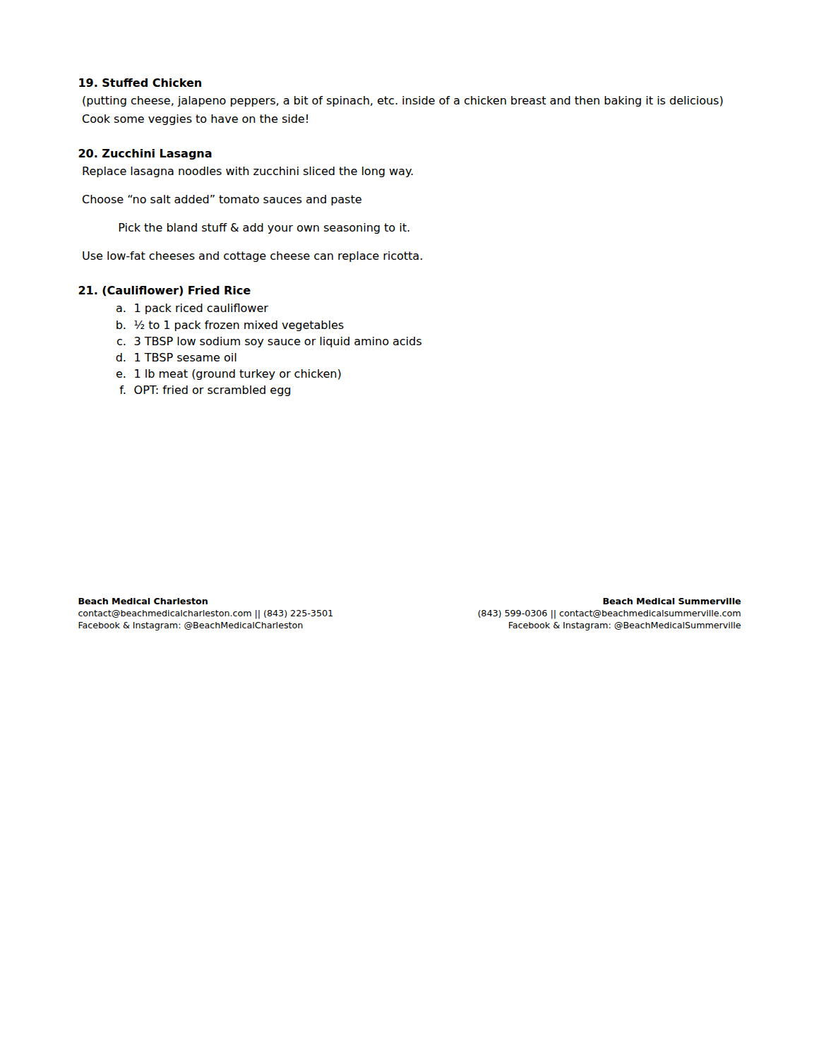19. Stuffed Chicken
(putting cheese, jalapeno peppers, a bit of spinach, etc. inside of a chicken breast and then baking it is delicious)
Cook some veggies to have on the side!
20. Zucchini Lasagna
Replace lasagna noodles with zucchini sliced the long way.
Choose “no salt added” tomato sauces and paste
Pick the bland stuff & add your own seasoning to it.
Use low-fat cheeses and cottage cheese can replace ricotta.
21. (Cauliflower) Fried Rice
1 pack riced cauliflower
½ to 1 pack frozen mixed vegetables
3 TBSP low sodium soy sauce or liquid amino acids
1 TBSP sesame oil
1 lb meat (ground turkey or chicken)
OPT: fried or scrambled egg
| Beach Medical Charleston | Beach Medical Summerville |
| contact@beachmedicalcharleston.com // (843) 225-3501 | (843) 599-0306 // contact@beachmedicalsummerville.com |
| Facebook & Instagram: @BeachMedicalCharleston | Facebook & Instagram: @BeachMedicalSummerville |